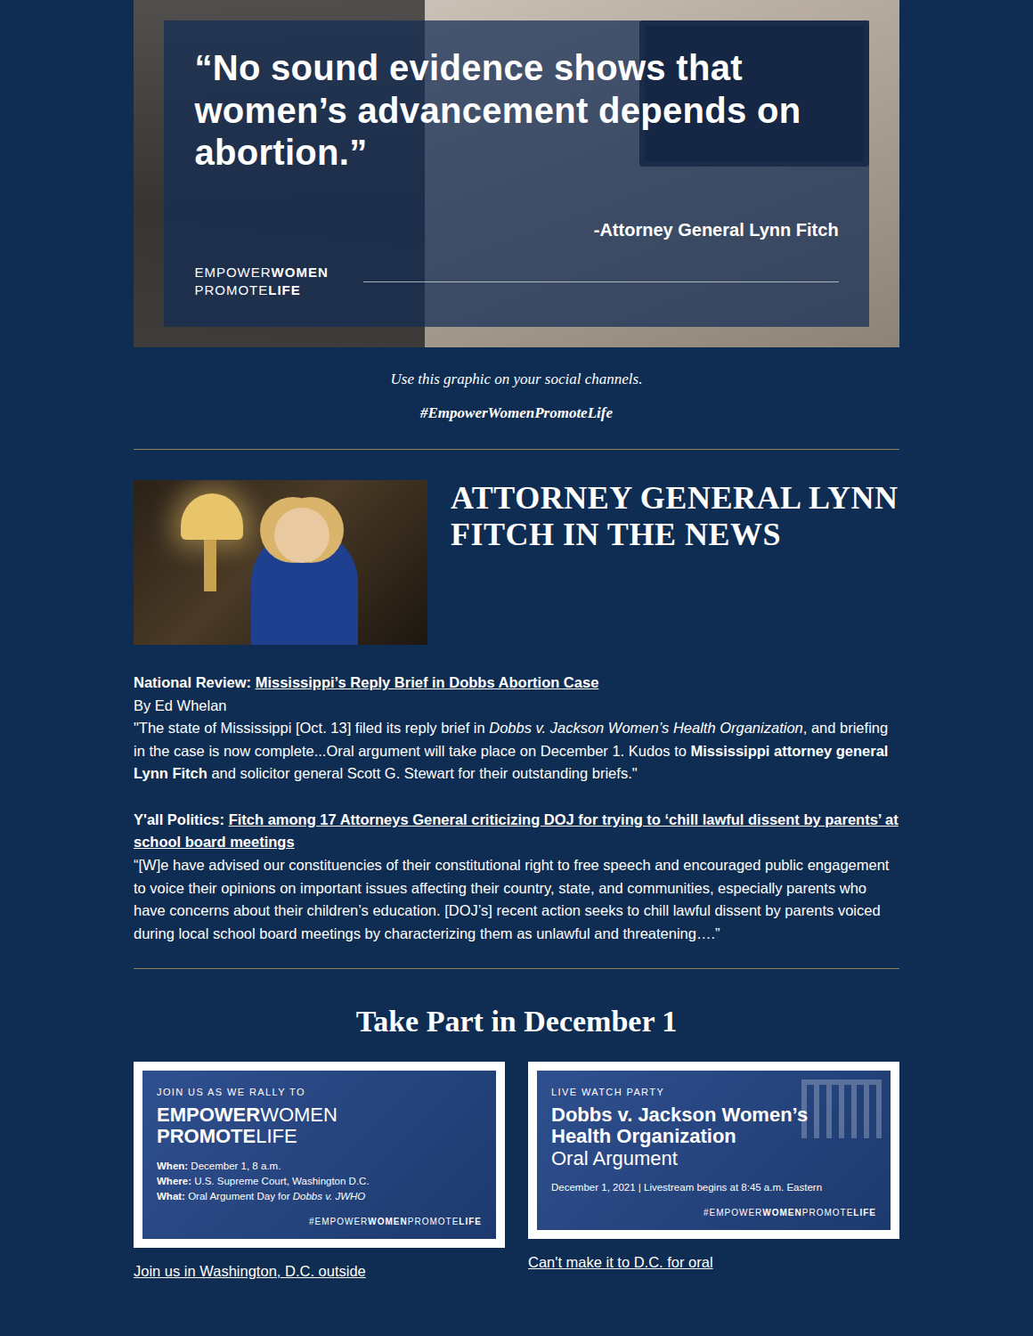“No sound evidence shows that women’s advancement depends on abortion.”
-Attorney General Lynn Fitch
EMPOWERWOMEN
PROMOTELIFE
Use this graphic on your social channels.
#EmpowerWomenPromoteLife
ATTORNEY GENERAL LYNN FITCH IN THE NEWS
National Review: Mississippi’s Reply Brief in Dobbs Abortion Case
By Ed Whelan "The state of Mississippi [Oct. 13] filed its reply brief in Dobbs v. Jackson Women’s Health Organization, and briefing in the case is now complete...Oral argument will take place on December 1. Kudos to Mississippi attorney general Lynn Fitch and solicitor general Scott G. Stewart for their outstanding briefs."
Y'all Politics: Fitch among 17 Attorneys General criticizing DOJ for trying to ‘chill lawful dissent by parents’ at school board meetings
“[W]e have advised our constituencies of their constitutional right to free speech and encouraged public engagement to voice their opinions on important issues affecting their country, state, and communities, especially parents who have concerns about their children’s education. [DOJ’s] recent action seeks to chill lawful dissent by parents voiced during local school board meetings by characterizing them as unlawful and threatening….”
Take Part in December 1
Join us as we rally to
EMPOWERWOMEN
PROMOTELIFE
When: December 1, 8 a.m.
Where: U.S. Supreme Court, Washington D.C.
What: Oral Argument Day for Dobbs v. JWHO
#EMPOWERWOMENPROMOTELIFE
Join us in Washington, D.C. outside
Live watch party
Dobbs v. Jackson Women’s
Health Organization
Oral Argument
December 1, 2021 | Livestream begins at 8:45 a.m. Eastern
#EMPOWERWOMENPROMOTELIFE
Can't make it to D.C. for oral